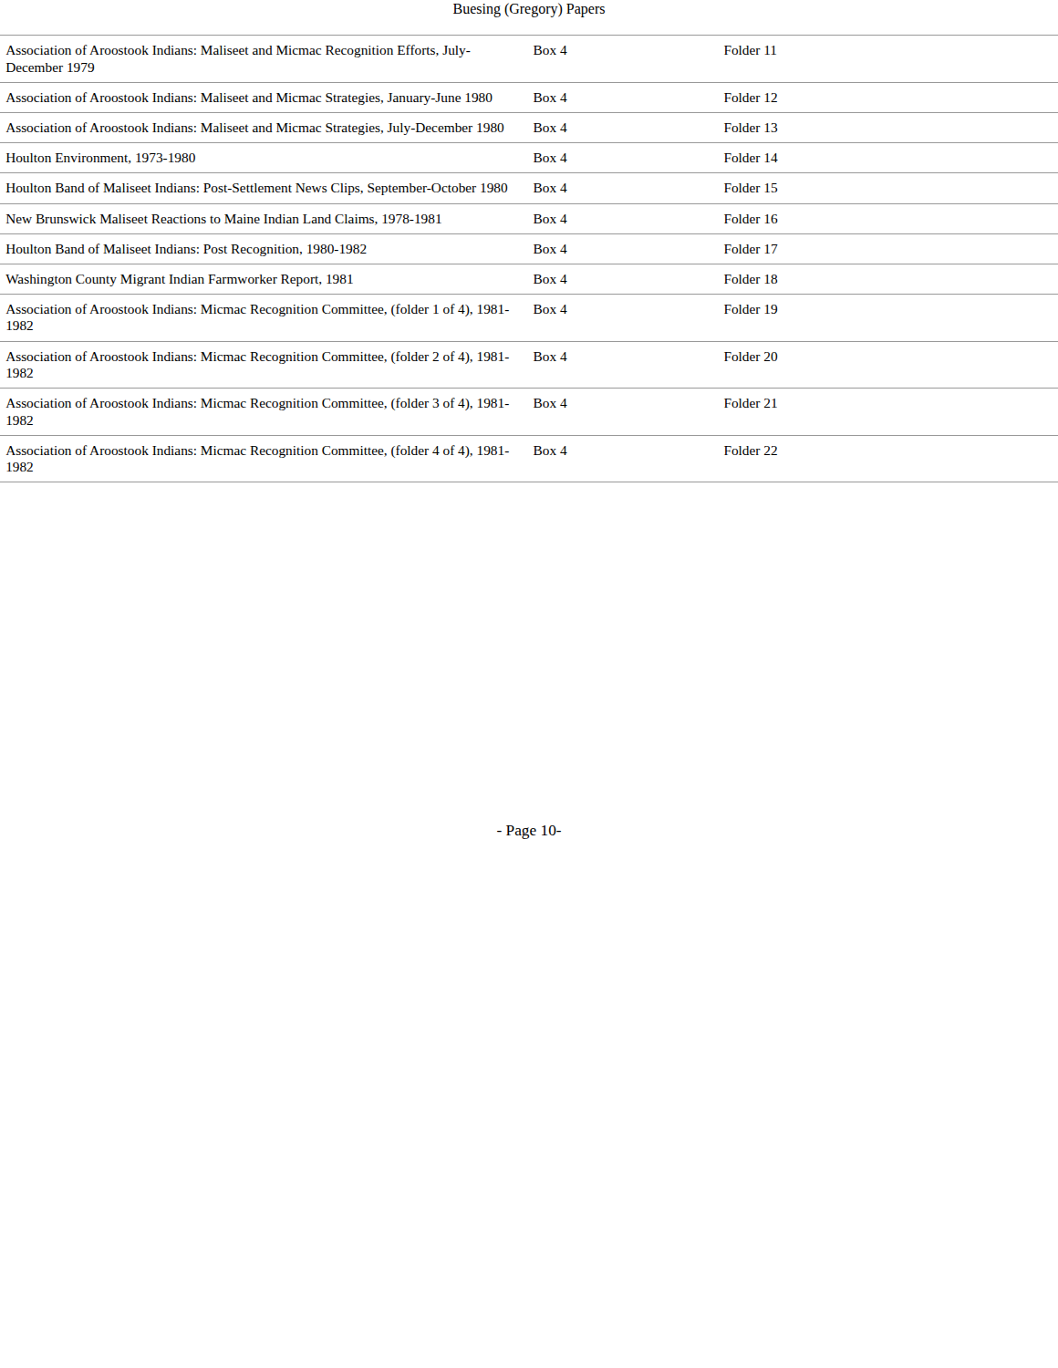Buesing (Gregory) Papers
| Association of Aroostook Indians: Maliseet and Micmac Recognition Efforts, July-December 1979 | Box 4 | Folder 11 |
| Association of Aroostook Indians: Maliseet and Micmac Strategies, January-June 1980 | Box 4 | Folder 12 |
| Association of Aroostook Indians: Maliseet and Micmac Strategies, July-December 1980 | Box 4 | Folder 13 |
| Houlton Environment, 1973-1980 | Box 4 | Folder 14 |
| Houlton Band of Maliseet Indians: Post-Settlement News Clips, September-October 1980 | Box 4 | Folder 15 |
| New Brunswick Maliseet Reactions to Maine Indian Land Claims, 1978-1981 | Box 4 | Folder 16 |
| Houlton Band of Maliseet Indians: Post Recognition, 1980-1982 | Box 4 | Folder 17 |
| Washington County Migrant Indian Farmworker Report, 1981 | Box 4 | Folder 18 |
| Association of Aroostook Indians: Micmac Recognition Committee, (folder 1 of 4), 1981-1982 | Box 4 | Folder 19 |
| Association of Aroostook Indians: Micmac Recognition Committee, (folder 2 of 4), 1981-1982 | Box 4 | Folder 20 |
| Association of Aroostook Indians: Micmac Recognition Committee, (folder 3 of 4), 1981-1982 | Box 4 | Folder 21 |
| Association of Aroostook Indians: Micmac Recognition Committee, (folder 4 of 4), 1981-1982 | Box 4 | Folder 22 |
- Page 10-